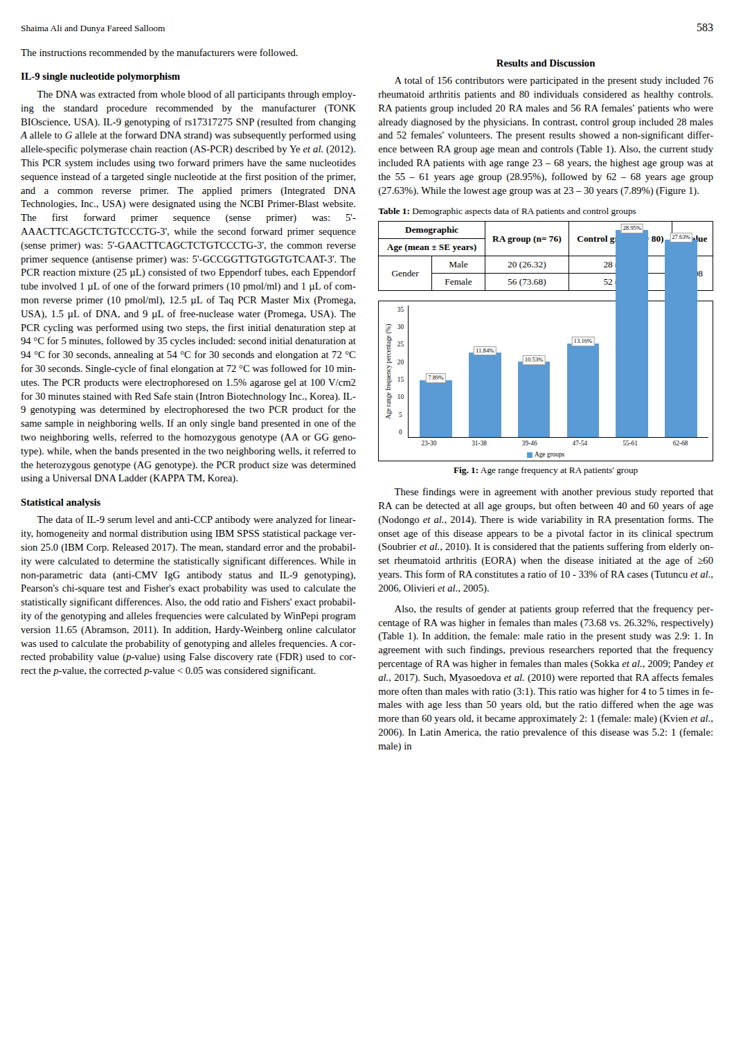Shaima Ali and Dunya Fareed Salloom
583
The instructions recommended by the manufacturers were followed.
IL-9 single nucleotide polymorphism
The DNA was extracted from whole blood of all participants through employing the standard procedure recommended by the manufacturer (TONK BIOscience, USA). IL-9 genotyping of rs17317275 SNP (resulted from changing A allele to G allele at the forward DNA strand) was subsequently performed using allele-specific polymerase chain reaction (AS-PCR) described by Ye et al. (2012). This PCR system includes using two forward primers have the same nucleotides sequence instead of a targeted single nucleotide at the first position of the primer, and a common reverse primer. The applied primers (Integrated DNA Technologies, Inc., USA) were designated using the NCBI Primer-Blast website. The first forward primer sequence (sense primer) was: 5'-AAACTTCAGCTCTGTCCCTG-3', while the second forward primer sequence (sense primer) was: 5'-GAACTTCAGCTCTGTCCCTG-3', the common reverse primer sequence (antisense primer) was: 5'-GCCGGTTGTGGTGTCAAT-3'. The PCR reaction mixture (25 µL) consisted of two Eppendorf tubes, each Eppendorf tube involved 1 µL of one of the forward primers (10 pmol/ml) and 1 µL of common reverse primer (10 pmol/ml), 12.5 µL of Taq PCR Master Mix (Promega, USA), 1.5 µL of DNA, and 9 µL of free-nuclease water (Promega, USA). The PCR cycling was performed using two steps, the first initial denaturation step at 94 °C for 5 minutes, followed by 35 cycles included: second initial denaturation at 94 °C for 30 seconds, annealing at 54 °C for 30 seconds and elongation at 72 °C for 30 seconds. Single-cycle of final elongation at 72 °C was followed for 10 minutes. The PCR products were electrophoresed on 1.5% agarose gel at 100 V/cm2 for 30 minutes stained with Red Safe stain (Intron Biotechnology Inc., Korea). IL-9 genotyping was determined by electrophoresed the two PCR product for the same sample in neighboring wells. If an only single band presented in one of the two neighboring wells, referred to the homozygous genotype (AA or GG genotype). while, when the bands presented in the two neighboring wells, it referred to the heterozygous genotype (AG genotype). the PCR product size was determined using a Universal DNA Ladder (KAPPA TM, Korea).
Statistical analysis
The data of IL-9 serum level and anti-CCP antibody were analyzed for linearity, homogeneity and normal distribution using IBM SPSS statistical package version 25.0 (IBM Corp. Released 2017). The mean, standard error and the probability were calculated to determine the statistically significant differences. While in non-parametric data (anti-CMV IgG antibody status and IL-9 genotyping), Pearson's chi-square test and Fisher's exact probability was used to calculate the statistically significant differences. Also, the odd ratio and Fishers' exact probability of the genotyping and alleles frequencies were calculated by WinPepi program version 11.65 (Abramson, 2011). In addition, Hardy-Weinberg online calculator was used to calculate the probability of genotyping and alleles frequencies. A corrected probability value (p-value) using False discovery rate (FDR) used to correct the p-value, the corrected p-value < 0.05 was considered significant.
Results and Discussion
A total of 156 contributors were participated in the present study included 76 rheumatoid arthritis patients and 80 individuals considered as healthy controls. RA patients group included 20 RA males and 56 RA females' patients who were already diagnosed by the physicians. In contrast, control group included 28 males and 52 females' volunteers. The present results showed a non-significant difference between RA group age mean and controls (Table 1). Also, the current study included RA patients with age range 23 – 68 years, the highest age group was at the 55 – 61 years age group (28.95%), followed by 62 – 68 years age group (27.63%). While the lowest age group was at 23 – 30 years (7.89%) (Figure 1).
Table 1: Demographic aspects data of RA patients and control groups
| Demographic | RA group (n= 76) | Control group (n= 80) | P -value |
| --- | --- | --- | --- |
| Age (mean ± SE years) |
| Gender | Male | 20 (26.32) | 28 (35.0) | 0.298 |
| Female | 56 (73.68) | 52 (65.0) |
Age range frequency percentage (%)
35 30 25 20 15 10 5 0
7.89%
11.84%
10.53%
13.16%
28.95%
27.63%
23-30 31-38 39-46 47-54 55-61 62-68
Age groups
Fig. 1: Age range frequency at RA patients' group
These findings were in agreement with another previous study reported that RA can be detected at all age groups, but often between 40 and 60 years of age (Nodongo et al., 2014). There is wide variability in RA presentation forms. The onset age of this disease appears to be a pivotal factor in its clinical spectrum (Soubrier et al., 2010). It is considered that the patients suffering from elderly onset rheumatoid arthritis (EORA) when the disease initiated at the age of ≥60 years. This form of RA constitutes a ratio of 10 - 33% of RA cases (Tutuncu et al., 2006, Olivieri et al., 2005).
Also, the results of gender at patients group referred that the frequency percentage of RA was higher in females than males (73.68 vs. 26.32%, respectively) (Table 1). In addition, the female: male ratio in the present study was 2.9: 1. In agreement with such findings, previous researchers reported that the frequency percentage of RA was higher in females than males (Sokka et al., 2009; Pandey et al., 2017). Such, Myasoedova et al. (2010) were reported that RA affects females more often than males with ratio (3:1). This ratio was higher for 4 to 5 times in females with age less than 50 years old, but the ratio differed when the age was more than 60 years old, it became approximately 2: 1 (female: male) (Kvien et al., 2006). In Latin America, the ratio prevalence of this disease was 5.2: 1 (female: male) in